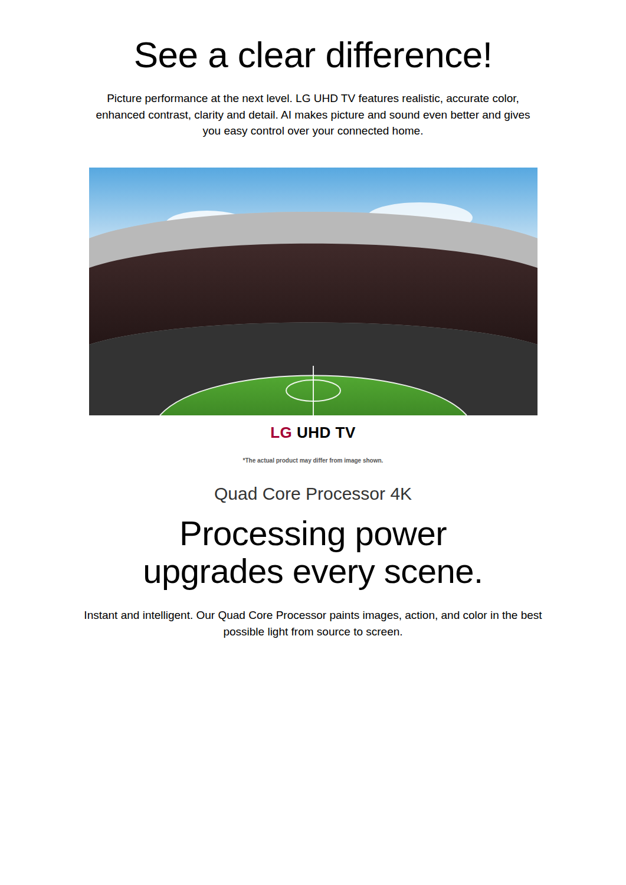See a clear difference!
Picture performance at the next level. LG UHD TV features realistic, accurate color, enhanced contrast, clarity and detail. AI makes picture and sound even better and gives you easy control over your connected home.
LG UHD TV
*The actual product may differ from image shown.
Quad Core Processor 4K
Processing power upgrades every scene.
Instant and intelligent. Our Quad Core Processor paints images, action, and color in the best possible light from source to screen.